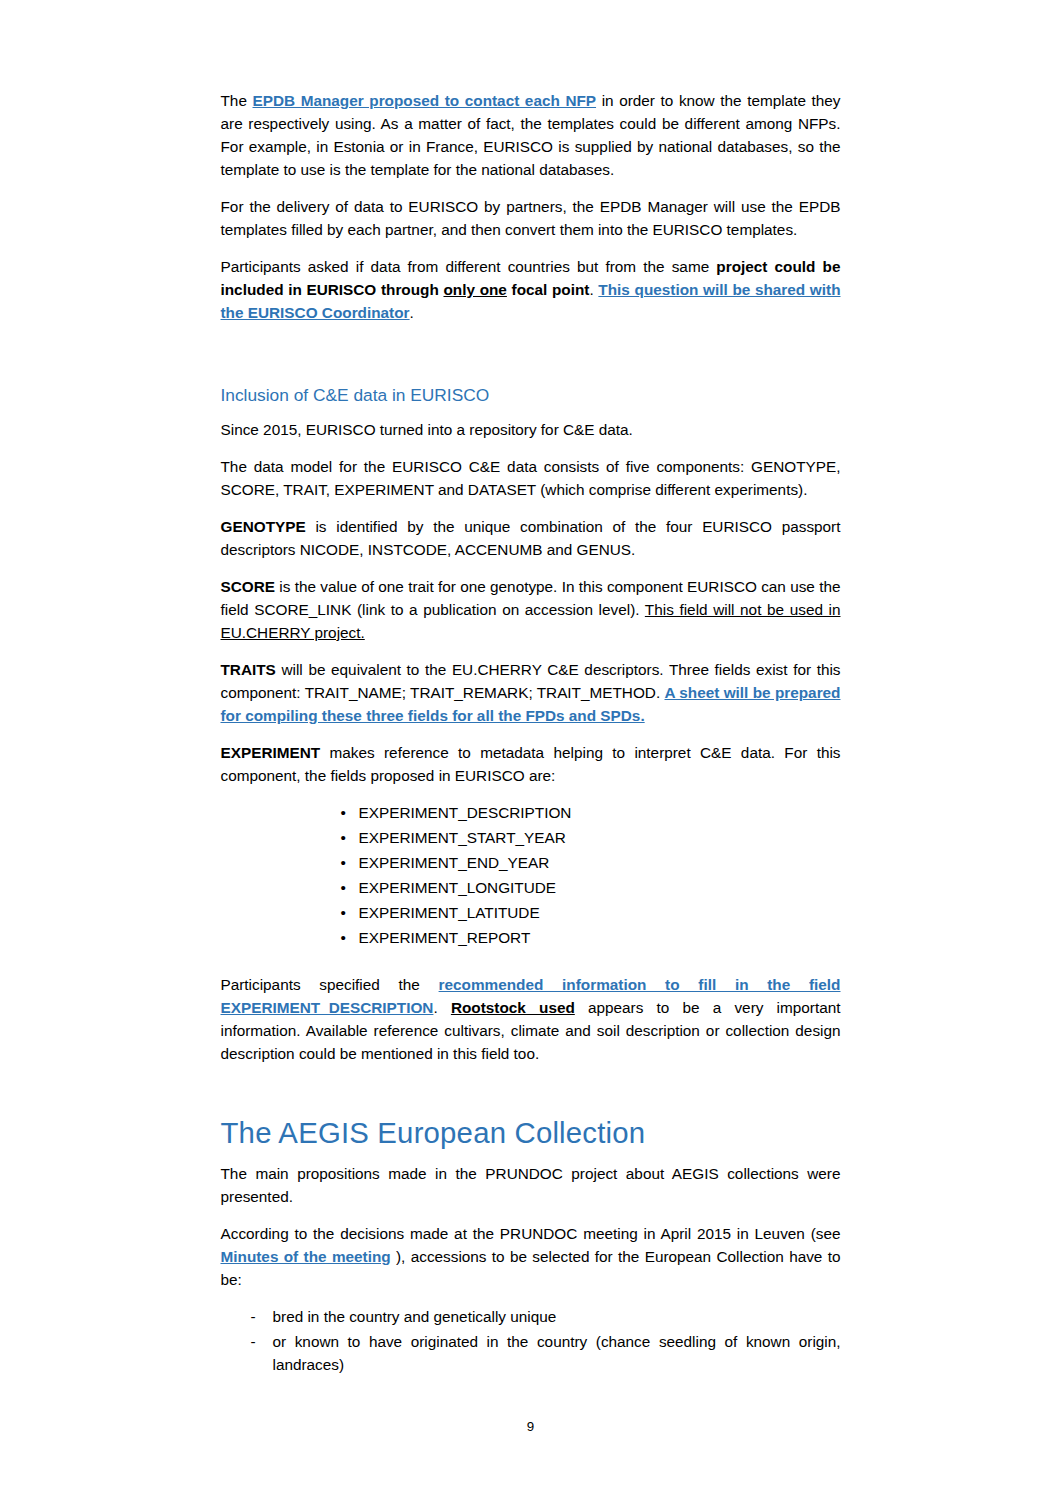The EPDB Manager proposed to contact each NFP in order to know the template they are respectively using. As a matter of fact, the templates could be different among NFPs. For example, in Estonia or in France, EURISCO is supplied by national databases, so the template to use is the template for the national databases.
For the delivery of data to EURISCO by partners, the EPDB Manager will use the EPDB templates filled by each partner, and then convert them into the EURISCO templates.
Participants asked if data from different countries but from the same project could be included in EURISCO through only one focal point. This question will be shared with the EURISCO Coordinator.
Inclusion of C&E data in EURISCO
Since 2015, EURISCO turned into a repository for C&E data.
The data model for the EURISCO C&E data consists of five components: GENOTYPE, SCORE, TRAIT, EXPERIMENT and DATASET (which comprise different experiments).
GENOTYPE is identified by the unique combination of the four EURISCO passport descriptors NICODE, INSTCODE, ACCENUMB and GENUS.
SCORE is the value of one trait for one genotype. In this component EURISCO can use the field SCORE_LINK (link to a publication on accession level). This field will not be used in EU.CHERRY project.
TRAITS will be equivalent to the EU.CHERRY C&E descriptors. Three fields exist for this component: TRAIT_NAME; TRAIT_REMARK; TRAIT_METHOD. A sheet will be prepared for compiling these three fields for all the FPDs and SPDs.
EXPERIMENT makes reference to metadata helping to interpret C&E data. For this component, the fields proposed in EURISCO are:
EXPERIMENT_DESCRIPTION
EXPERIMENT_START_YEAR
EXPERIMENT_END_YEAR
EXPERIMENT_LONGITUDE
EXPERIMENT_LATITUDE
EXPERIMENT_REPORT
Participants specified the recommended information to fill in the field EXPERIMENT_DESCRIPTION. Rootstock used appears to be a very important information. Available reference cultivars, climate and soil description or collection design description could be mentioned in this field too.
The AEGIS European Collection
The main propositions made in the PRUNDOC project about AEGIS collections were presented.
According to the decisions made at the PRUNDOC meeting in April 2015 in Leuven (see Minutes of the meeting ), accessions to be selected for the European Collection have to be:
bred in the country and genetically unique
or known to have originated in the country (chance seedling of known origin, landraces)
9